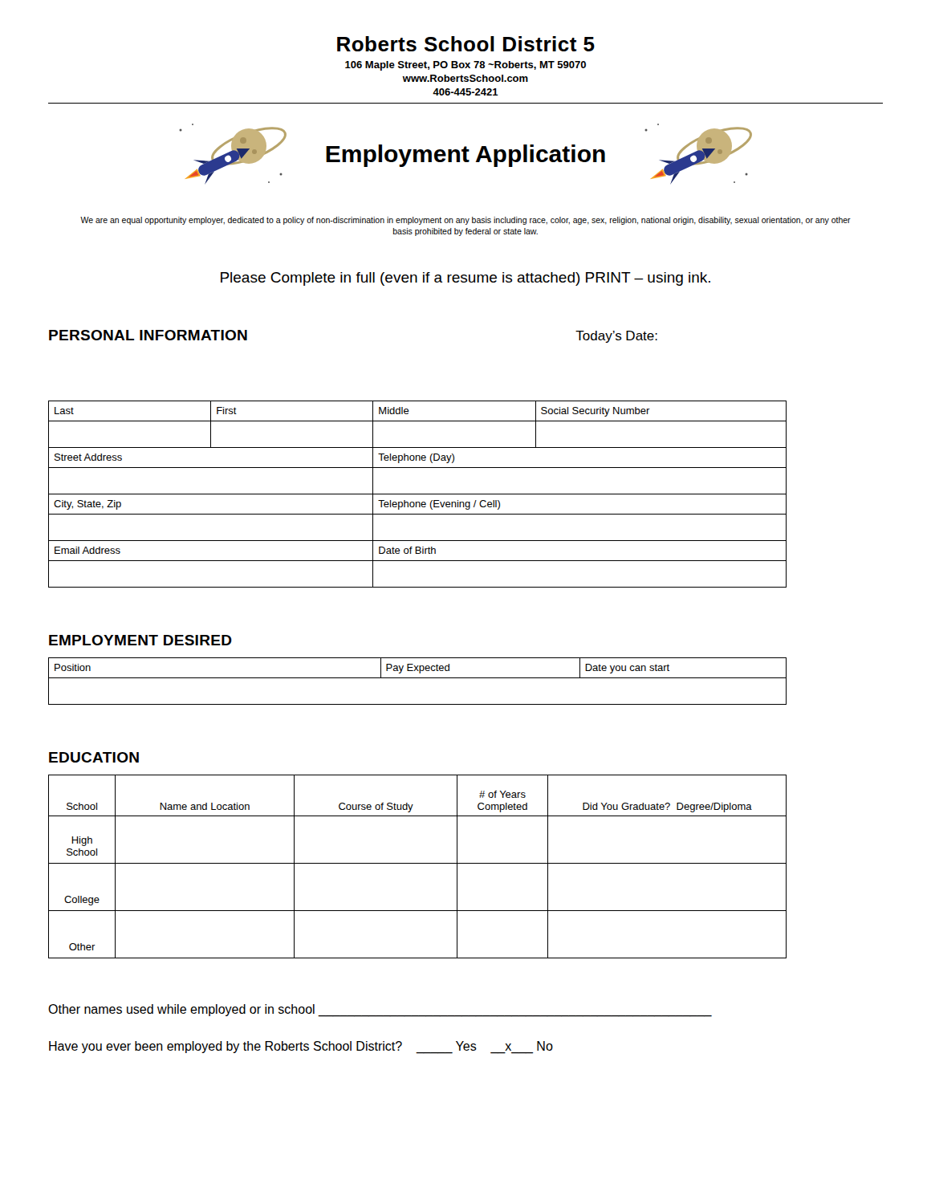Roberts School District 5
106 Maple Street, PO Box 78 ~Roberts, MT 59070
www.RobertsSchool.com
406-445-2421
Employment Application
We are an equal opportunity employer, dedicated to a policy of non-discrimination in employment on any basis including race, color, age, sex, religion, national origin, disability, sexual orientation, or any other basis prohibited by federal or state law.
Please Complete in full (even if a resume is attached) PRINT – using ink.
PERSONAL INFORMATION
Today’s Date:
| Last | First | Middle | Social Security Number |
| Street Address | Telephone (Day) |
| City, State, Zip | Telephone (Evening / Cell) |
| Email Address | Date of Birth |
EMPLOYMENT DESIRED
| Position | Pay Expected | Date you can start |
EDUCATION
| School | Name and Location | Course of Study | # of Years Completed | Did You Graduate? Degree/Diploma |
| High School | | | | |
| College | | | | |
| Other | | | | |
Other names used while employed or in school _______________________________________________________
Have you ever been employed by the Roberts School District? _____ Yes __x___ No